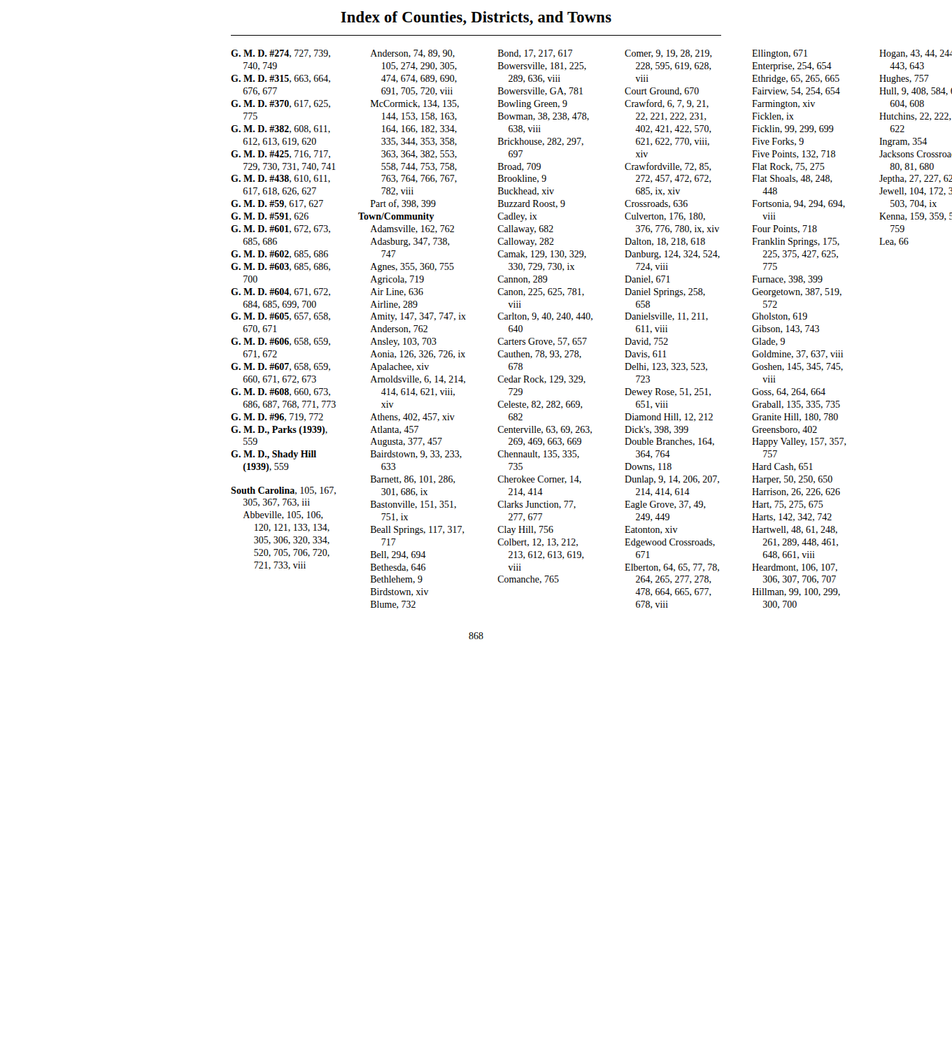Index of Counties, Districts, and Towns
G. M. D. #274, 727, 739, 740, 749
G. M. D. #315, 663, 664, 676, 677
G. M. D. #370, 617, 625, 775
G. M. D. #382, 608, 611, 612, 613, 619, 620
G. M. D. #425, 716, 717, 729, 730, 731, 740, 741
G. M. D. #438, 610, 611, 617, 618, 626, 627
G. M. D. #59, 617, 627
G. M. D. #591, 626
G. M. D. #601, 672, 673, 685, 686
G. M. D. #602, 685, 686
G. M. D. #603, 685, 686, 700
G. M. D. #604, 671, 672, 684, 685, 699, 700
G. M. D. #605, 657, 658, 670, 671
G. M. D. #606, 658, 659, 671, 672
G. M. D. #607, 658, 659, 660, 671, 672, 673
G. M. D. #608, 660, 673, 686, 687, 768, 771, 773
G. M. D. #96, 719, 772
G. M. D., Parks (1939), 559
G. M. D., Shady Hill (1939), 559
South Carolina, 105, 167, 305, 367, 763, iii
Abbeville, 105, 106, 120, 121, 133, 134, 305, 306, 320, 334, 520, 705, 706, 720, 721, 733, viii
Anderson, 74, 89, 90, 105, 274, 290, 305, 474, 674, 689, 690, 691, 705, 720, viii
McCormick, 134, 135, 144, 153, 158, 163, 164, 166, 182, 334, 335, 344, 353, 358, 363, 364, 382, 553, 558, 744, 753, 758, 763, 764, 766, 767, 782, viii
Part of, 398, 399
Town/Community
Adamsville, 162, 762
Adasburg, 347, 738, 747
Agnes, 355, 360, 755
Agricola, 719
Air Line, 636
Airline, 289
Amity, 147, 347, 747, ix
Anderson, 762
Ansley, 103, 703
Aonia, 126, 326, 726, ix
Apalachee, xiv
Arnoldsville, 6, 14, 214, 414, 614, 621, viii, xiv
Athens, 402, 457, xiv
Atlanta, 457
Augusta, 377, 457
Bairdstown, 9, 33, 233, 633
Barnett, 86, 101, 286, 301, 686, ix
Bastonville, 151, 351, 751, ix
Beall Springs, 117, 317, 717
Bell, 294, 694
Bethesda, 646
Bethlehem, 9
Birdstown, xiv
Blume, 732
Bond, 17, 217, 617
Bowersville, 181, 225, 289, 636, viii
Bowersville, GA, 781
Bowling Green, 9
Bowman, 38, 238, 478, 638, viii
Brickhouse, 282, 297, 697
Broad, 709
Brookline, 9
Buckhead, xiv
Buzzard Roost, 9
Cadley, ix
Callaway, 682
Calloway, 282
Camak, 129, 130, 329, 330, 729, 730, ix
Cannon, 289
Canon, 225, 625, 781, viii
Carlton, 9, 40, 240, 440, 640
Carters Grove, 57, 657
Cauthen, 78, 93, 278, 678
Cedar Rock, 129, 329, 729
Celeste, 82, 282, 669, 682
Centerville, 63, 69, 263, 269, 469, 663, 669
Chennault, 135, 335, 735
Cherokee Corner, 14, 214, 414
Clarks Junction, 77, 277, 677
Clay Hill, 756
Colbert, 12, 13, 212, 213, 612, 613, 619, viii
Comanche, 765
Comer, 9, 19, 28, 219, 228, 595, 619, 628, viii
Court Ground, 670
Crawford, 6, 7, 9, 21, 22, 221, 222, 231, 402, 421, 422, 570, 621, 622, 770, viii, xiv
Crawfordville, 72, 85, 272, 457, 472, 672, 685, ix, xiv
Crossroads, 636
Culverton, 176, 180, 376, 776, 780, ix, xiv
Dalton, 18, 218, 618
Danburg, 124, 324, 524, 724, viii
Daniel, 671
Daniel Springs, 258, 658
Danielsville, 11, 211, 611, viii
David, 752
Davis, 611
Delhi, 123, 323, 523, 723
Dewey Rose, 51, 251, 651, viii
Diamond Hill, 12, 212
Dick's, 398, 399
Double Branches, 164, 364, 764
Downs, 118
Dunlap, 9, 14, 206, 207, 214, 414, 614
Eagle Grove, 37, 49, 249, 449
Eatonton, xiv
Edgewood Crossroads, 671
Elberton, 64, 65, 77, 78, 264, 265, 277, 278, 478, 664, 665, 677, 678, viii
Ellington, 671
Enterprise, 254, 654
Ethridge, 65, 265, 665
Fairview, 54, 254, 654
Farmington, xiv
Ficklen, ix
Ficklin, 99, 299, 699
Five Forks, 9
Five Points, 132, 718
Flat Rock, 75, 275
Flat Shoals, 48, 248, 448
Fortsonia, 94, 294, 694, viii
Four Points, 718
Franklin Springs, 175, 225, 375, 427, 625, 775
Furnace, 398, 399
Georgetown, 387, 519, 572
Gholston, 619
Gibson, 143, 743
Glade, 9
Goldmine, 37, 637, viii
Goshen, 145, 345, 745, viii
Goss, 64, 264, 664
Graball, 135, 335, 735
Granite Hill, 180, 780
Greensboro, 402
Happy Valley, 157, 357, 757
Hard Cash, 651
Harper, 50, 250, 650
Harrison, 26, 226, 626
Hart, 75, 275, 675
Harts, 142, 342, 742
Hartwell, 48, 61, 248, 261, 289, 448, 461, 648, 661, viii
Heardmont, 106, 107, 306, 307, 706, 707
Hillman, 99, 100, 299, 300, 700
Hogan, 43, 44, 244, 443, 643
Hughes, 757
Hull, 9, 408, 584, 601, 604, 608
Hutchins, 22, 222, 422, 622
Ingram, 354
Jacksons Crossroads, 80, 81, 680
Jeptha, 27, 227, 627
Jewell, 104, 172, 304, 503, 704, ix
Kenna, 159, 359, 559, 759
Lea, 66
868